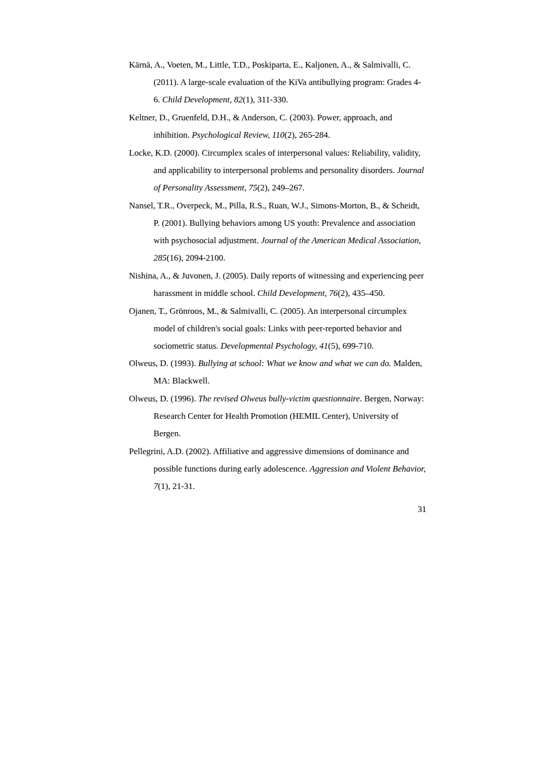Kärnä, A., Voeten, M., Little, T.D., Poskiparta, E., Kaljonen, A., & Salmivalli, C. (2011). A large-scale evaluation of the KiVa antibullying program: Grades 4-6. Child Development, 82(1), 311-330.
Keltner, D., Gruenfeld, D.H., & Anderson, C. (2003). Power, approach, and inhibition. Psychological Review, 110(2), 265-284.
Locke, K.D. (2000). Circumplex scales of interpersonal values: Reliability, validity, and applicability to interpersonal problems and personality disorders. Journal of Personality Assessment, 75(2), 249–267.
Nansel, T.R., Overpeck, M., Pilla, R.S., Ruan, W.J., Simons-Morton, B., & Scheidt, P. (2001). Bullying behaviors among US youth: Prevalence and association with psychosocial adjustment. Journal of the American Medical Association, 285(16), 2094-2100.
Nishina, A., & Juvonen, J. (2005). Daily reports of witnessing and experiencing peer harassment in middle school. Child Development, 76(2), 435–450.
Ojanen, T., Grönroos, M., & Salmivalli, C. (2005). An interpersonal circumplex model of children's social goals: Links with peer-reported behavior and sociometric status. Developmental Psychology, 41(5), 699-710.
Olweus, D. (1993). Bullying at school: What we know and what we can do. Malden, MA: Blackwell.
Olweus, D. (1996). The revised Olweus bully-victim questionnaire. Bergen, Norway: Research Center for Health Promotion (HEMIL Center), University of Bergen.
Pellegrini, A.D. (2002). Affiliative and aggressive dimensions of dominance and possible functions during early adolescence. Aggression and Violent Behavior, 7(1), 21-31.
31